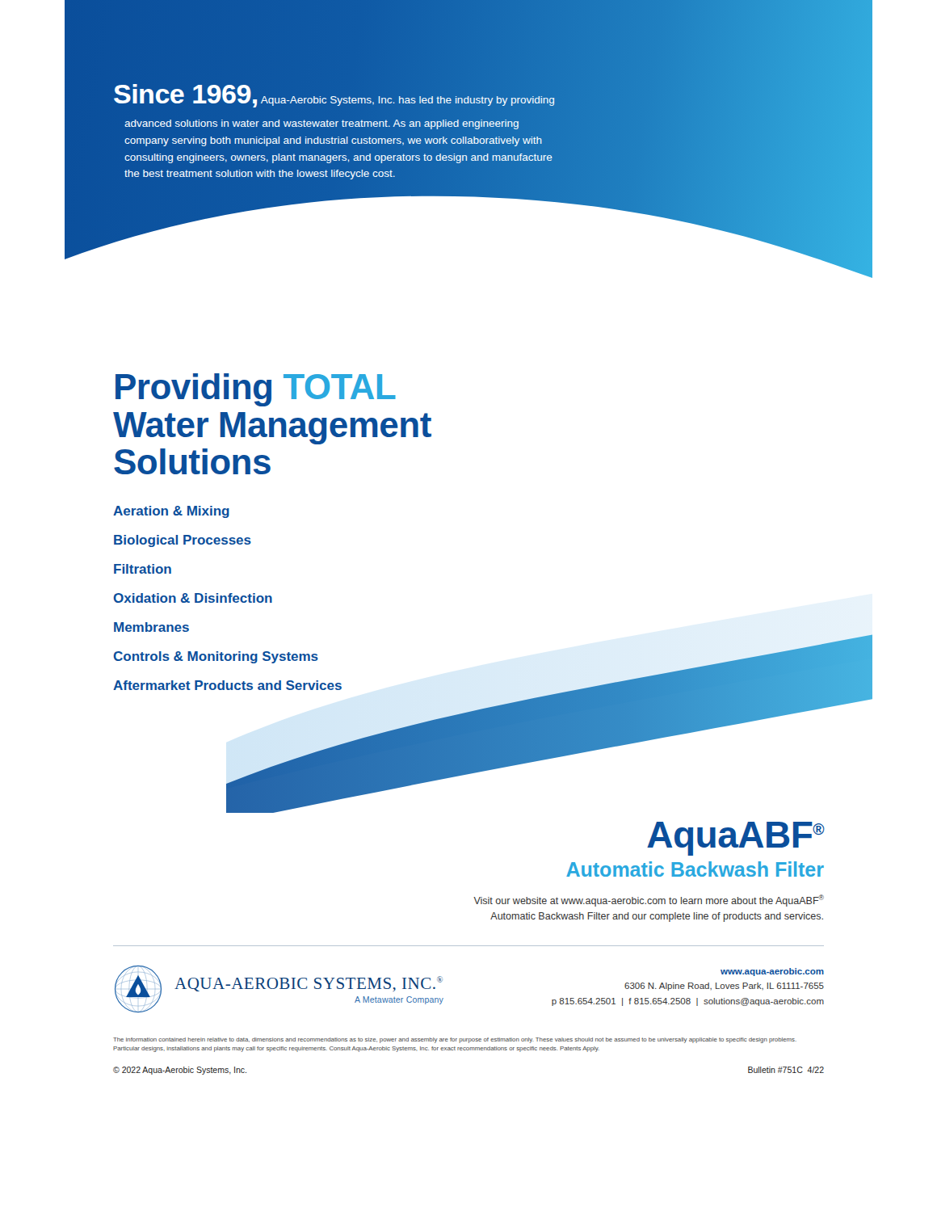Since 1969, Aqua-Aerobic Systems, Inc. has led the industry by providing advanced solutions in water and wastewater treatment. As an applied engineering company serving both municipal and industrial customers, we work collaboratively with consulting engineers, owners, plant managers, and operators to design and manufacture the best treatment solution with the lowest lifecycle cost.
Providing TOTAL
Water Management
Solutions
Aeration & Mixing
Biological Processes
Filtration
Oxidation & Disinfection
Membranes
Controls & Monitoring Systems
Aftermarket Products and Services
AquaABF®
Automatic Backwash Filter
Visit our website at www.aqua-aerobic.com to learn more about the AquaABF®
Automatic Backwash Filter and our complete line of products and services.
AQUA-AEROBIC SYSTEMS, INC.®
A Metawater Company
www.aqua-aerobic.com
6306 N. Alpine Road, Loves Park, IL 61111-7655
p 815.654.2501 | f 815.654.2508 | solutions@aqua-aerobic.com
The information contained herein relative to data, dimensions and recommendations as to size, power and assembly are for purpose of estimation only. These values should not be assumed to be universally applicable to specific design problems. Particular designs, installations and plants may call for specific requirements. Consult Aqua-Aerobic Systems, Inc. for exact recommendations or specific needs. Patents Apply.
© 2022 Aqua-Aerobic Systems, Inc. Bulletin #751C 4/22